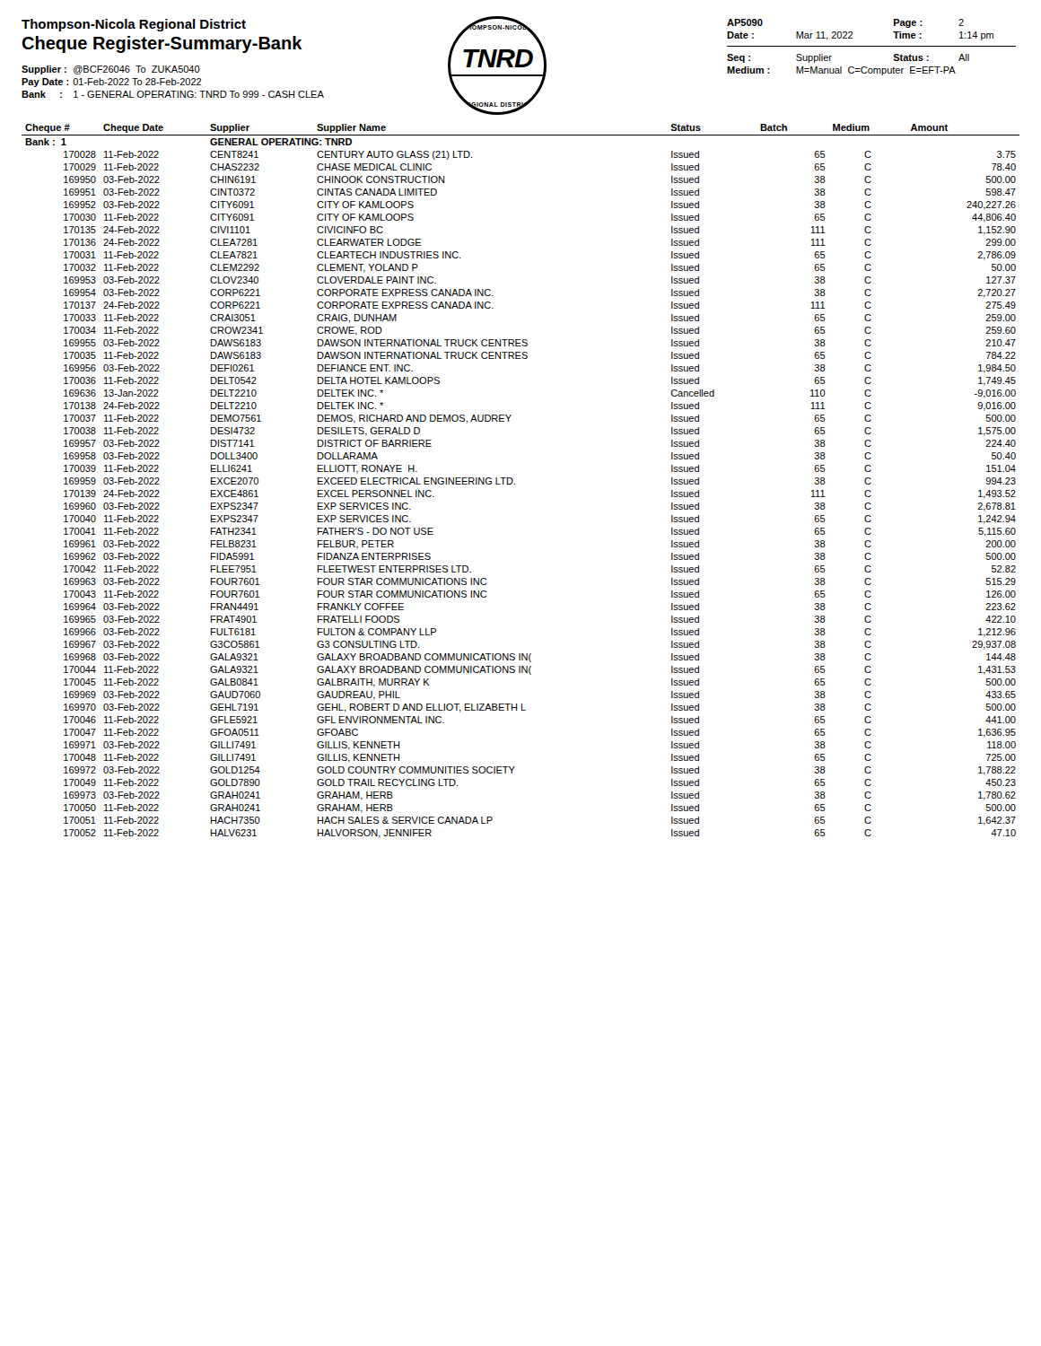Thompson-Nicola Regional District
Cheque Register-Summary-Bank
THOMPSON-NICOLA
TNRD
REGIONAL DISTRICT
| AP5090 | | Page : | 2 |
| Date : | Mar 11, 2022 | Time : | 1:14 pm |
| Seq : | Supplier | Status : | All |
| Medium : | M=Manual C=Computer E=EFT-PA |
| Supplier : | @BCF26046 To ZUKA5040 |
| Pay Date : | 01-Feb-2022 To 28-Feb-2022 |
| Bank : | 1 - GENERAL OPERATING: TNRD To 999 - CASH CLEA |
| Cheque # | Cheque Date | Supplier | Supplier Name | Status | Batch | Medium | Amount |
| --- | --- | --- | --- | --- | --- | --- | --- |
| Bank : 1 | GENERAL OPERATING: TNRD |
| 170028 | 11-Feb-2022 | CENT8241 | CENTURY AUTO GLASS (21) LTD. | Issued | 65 | C | 3.75 |
| 170029 | 11-Feb-2022 | CHAS2232 | CHASE MEDICAL CLINIC | Issued | 65 | C | 78.40 |
| 169950 | 03-Feb-2022 | CHIN6191 | CHINOOK CONSTRUCTION | Issued | 38 | C | 500.00 |
| 169951 | 03-Feb-2022 | CINT0372 | CINTAS CANADA LIMITED | Issued | 38 | C | 598.47 |
| 169952 | 03-Feb-2022 | CITY6091 | CITY OF KAMLOOPS | Issued | 38 | C | 240,227.26 |
| 170030 | 11-Feb-2022 | CITY6091 | CITY OF KAMLOOPS | Issued | 65 | C | 44,806.40 |
| 170135 | 24-Feb-2022 | CIVI1101 | CIVICINFO BC | Issued | 111 | C | 1,152.90 |
| 170136 | 24-Feb-2022 | CLEA7281 | CLEARWATER LODGE | Issued | 111 | C | 299.00 |
| 170031 | 11-Feb-2022 | CLEA7821 | CLEARTECH INDUSTRIES INC. | Issued | 65 | C | 2,786.09 |
| 170032 | 11-Feb-2022 | CLEM2292 | CLEMENT, YOLAND P | Issued | 65 | C | 50.00 |
| 169953 | 03-Feb-2022 | CLOV2340 | CLOVERDALE PAINT INC. | Issued | 38 | C | 127.37 |
| 169954 | 03-Feb-2022 | CORP6221 | CORPORATE EXPRESS CANADA INC. | Issued | 38 | C | 2,720.27 |
| 170137 | 24-Feb-2022 | CORP6221 | CORPORATE EXPRESS CANADA INC. | Issued | 111 | C | 275.49 |
| 170033 | 11-Feb-2022 | CRAI3051 | CRAIG, DUNHAM | Issued | 65 | C | 259.00 |
| 170034 | 11-Feb-2022 | CROW2341 | CROWE, ROD | Issued | 65 | C | 259.60 |
| 169955 | 03-Feb-2022 | DAWS6183 | DAWSON INTERNATIONAL TRUCK CENTRES | Issued | 38 | C | 210.47 |
| 170035 | 11-Feb-2022 | DAWS6183 | DAWSON INTERNATIONAL TRUCK CENTRES | Issued | 65 | C | 784.22 |
| 169956 | 03-Feb-2022 | DEFI0261 | DEFIANCE ENT. INC. | Issued | 38 | C | 1,984.50 |
| 170036 | 11-Feb-2022 | DELT0542 | DELTA HOTEL KAMLOOPS | Issued | 65 | C | 1,749.45 |
| 169636 | 13-Jan-2022 | DELT2210 | DELTEK INC. * | Cancelled | 110 | C | -9,016.00 |
| 170138 | 24-Feb-2022 | DELT2210 | DELTEK INC. * | Issued | 111 | C | 9,016.00 |
| 170037 | 11-Feb-2022 | DEMO7561 | DEMOS, RICHARD AND DEMOS, AUDREY | Issued | 65 | C | 500.00 |
| 170038 | 11-Feb-2022 | DESI4732 | DESILETS, GERALD D | Issued | 65 | C | 1,575.00 |
| 169957 | 03-Feb-2022 | DIST7141 | DISTRICT OF BARRIERE | Issued | 38 | C | 224.40 |
| 169958 | 03-Feb-2022 | DOLL3400 | DOLLARAMA | Issued | 38 | C | 50.40 |
| 170039 | 11-Feb-2022 | ELLI6241 | ELLIOTT, RONAYE H. | Issued | 65 | C | 151.04 |
| 169959 | 03-Feb-2022 | EXCE2070 | EXCEED ELECTRICAL ENGINEERING LTD. | Issued | 38 | C | 994.23 |
| 170139 | 24-Feb-2022 | EXCE4861 | EXCEL PERSONNEL INC. | Issued | 111 | C | 1,493.52 |
| 169960 | 03-Feb-2022 | EXPS2347 | EXP SERVICES INC. | Issued | 38 | C | 2,678.81 |
| 170040 | 11-Feb-2022 | EXPS2347 | EXP SERVICES INC. | Issued | 65 | C | 1,242.94 |
| 170041 | 11-Feb-2022 | FATH2341 | FATHER'S - DO NOT USE | Issued | 65 | C | 5,115.60 |
| 169961 | 03-Feb-2022 | FELB8231 | FELBUR, PETER | Issued | 38 | C | 200.00 |
| 169962 | 03-Feb-2022 | FIDA5991 | FIDANZA ENTERPRISES | Issued | 38 | C | 500.00 |
| 170042 | 11-Feb-2022 | FLEE7951 | FLEETWEST ENTERPRISES LTD. | Issued | 65 | C | 52.82 |
| 169963 | 03-Feb-2022 | FOUR7601 | FOUR STAR COMMUNICATIONS INC | Issued | 38 | C | 515.29 |
| 170043 | 11-Feb-2022 | FOUR7601 | FOUR STAR COMMUNICATIONS INC | Issued | 65 | C | 126.00 |
| 169964 | 03-Feb-2022 | FRAN4491 | FRANKLY COFFEE | Issued | 38 | C | 223.62 |
| 169965 | 03-Feb-2022 | FRAT4901 | FRATELLI FOODS | Issued | 38 | C | 422.10 |
| 169966 | 03-Feb-2022 | FULT6181 | FULTON & COMPANY LLP | Issued | 38 | C | 1,212.96 |
| 169967 | 03-Feb-2022 | G3CO5861 | G3 CONSULTING LTD. | Issued | 38 | C | 29,937.08 |
| 169968 | 03-Feb-2022 | GALA9321 | GALAXY BROADBAND COMMUNICATIONS IN( | Issued | 38 | C | 144.48 |
| 170044 | 11-Feb-2022 | GALA9321 | GALAXY BROADBAND COMMUNICATIONS IN( | Issued | 65 | C | 1,431.53 |
| 170045 | 11-Feb-2022 | GALB0841 | GALBRAITH, MURRAY K | Issued | 65 | C | 500.00 |
| 169969 | 03-Feb-2022 | GAUD7060 | GAUDREAU, PHIL | Issued | 38 | C | 433.65 |
| 169970 | 03-Feb-2022 | GEHL7191 | GEHL, ROBERT D AND ELLIOT, ELIZABETH L | Issued | 38 | C | 500.00 |
| 170046 | 11-Feb-2022 | GFLE5921 | GFL ENVIRONMENTAL INC. | Issued | 65 | C | 441.00 |
| 170047 | 11-Feb-2022 | GFOA0511 | GFOABC | Issued | 65 | C | 1,636.95 |
| 169971 | 03-Feb-2022 | GILLI7491 | GILLIS, KENNETH | Issued | 38 | C | 118.00 |
| 170048 | 11-Feb-2022 | GILLI7491 | GILLIS, KENNETH | Issued | 65 | C | 725.00 |
| 169972 | 03-Feb-2022 | GOLD1254 | GOLD COUNTRY COMMUNITIES SOCIETY | Issued | 38 | C | 1,788.22 |
| 170049 | 11-Feb-2022 | GOLD7890 | GOLD TRAIL RECYCLING LTD. | Issued | 65 | C | 450.23 |
| 169973 | 03-Feb-2022 | GRAH0241 | GRAHAM, HERB | Issued | 38 | C | 1,780.62 |
| 170050 | 11-Feb-2022 | GRAH0241 | GRAHAM, HERB | Issued | 65 | C | 500.00 |
| 170051 | 11-Feb-2022 | HACH7350 | HACH SALES & SERVICE CANADA LP | Issued | 65 | C | 1,642.37 |
| 170052 | 11-Feb-2022 | HALV6231 | HALVORSON, JENNIFER | Issued | 65 | C | 47.10 |